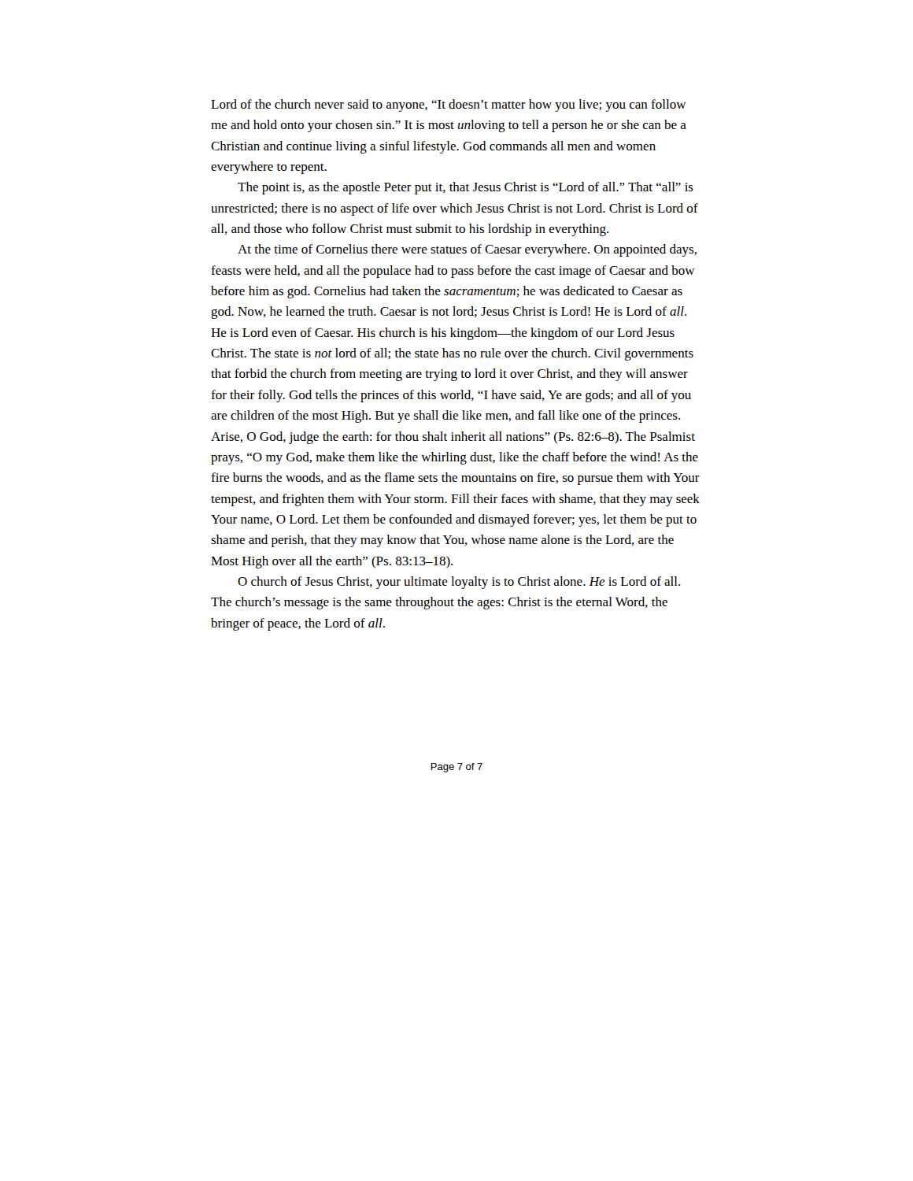Lord of the church never said to anyone, “It doesn’t matter how you live; you can follow me and hold onto your chosen sin.” It is most unloving to tell a person he or she can be a Christian and continue living a sinful lifestyle. God commands all men and women everywhere to repent.
The point is, as the apostle Peter put it, that Jesus Christ is “Lord of all.” That “all” is unrestricted; there is no aspect of life over which Jesus Christ is not Lord. Christ is Lord of all, and those who follow Christ must submit to his lordship in everything.
At the time of Cornelius there were statues of Caesar everywhere. On appointed days, feasts were held, and all the populace had to pass before the cast image of Caesar and bow before him as god. Cornelius had taken the sacramentum; he was dedicated to Caesar as god. Now, he learned the truth. Caesar is not lord; Jesus Christ is Lord! He is Lord of all. He is Lord even of Caesar. His church is his kingdom—the kingdom of our Lord Jesus Christ. The state is not lord of all; the state has no rule over the church. Civil governments that forbid the church from meeting are trying to lord it over Christ, and they will answer for their folly. God tells the princes of this world, “I have said, Ye are gods; and all of you are children of the most High. But ye shall die like men, and fall like one of the princes. Arise, O God, judge the earth: for thou shalt inherit all nations” (Ps. 82:6–8). The Psalmist prays, “O my God, make them like the whirling dust, like the chaff before the wind! As the fire burns the woods, and as the flame sets the mountains on fire, so pursue them with Your tempest, and frighten them with Your storm. Fill their faces with shame, that they may seek Your name, O Lord. Let them be confounded and dismayed forever; yes, let them be put to shame and perish, that they may know that You, whose name alone is the Lord, are the Most High over all the earth” (Ps. 83:13–18).
O church of Jesus Christ, your ultimate loyalty is to Christ alone. He is Lord of all. The church’s message is the same throughout the ages: Christ is the eternal Word, the bringer of peace, the Lord of all.
Page 7 of 7